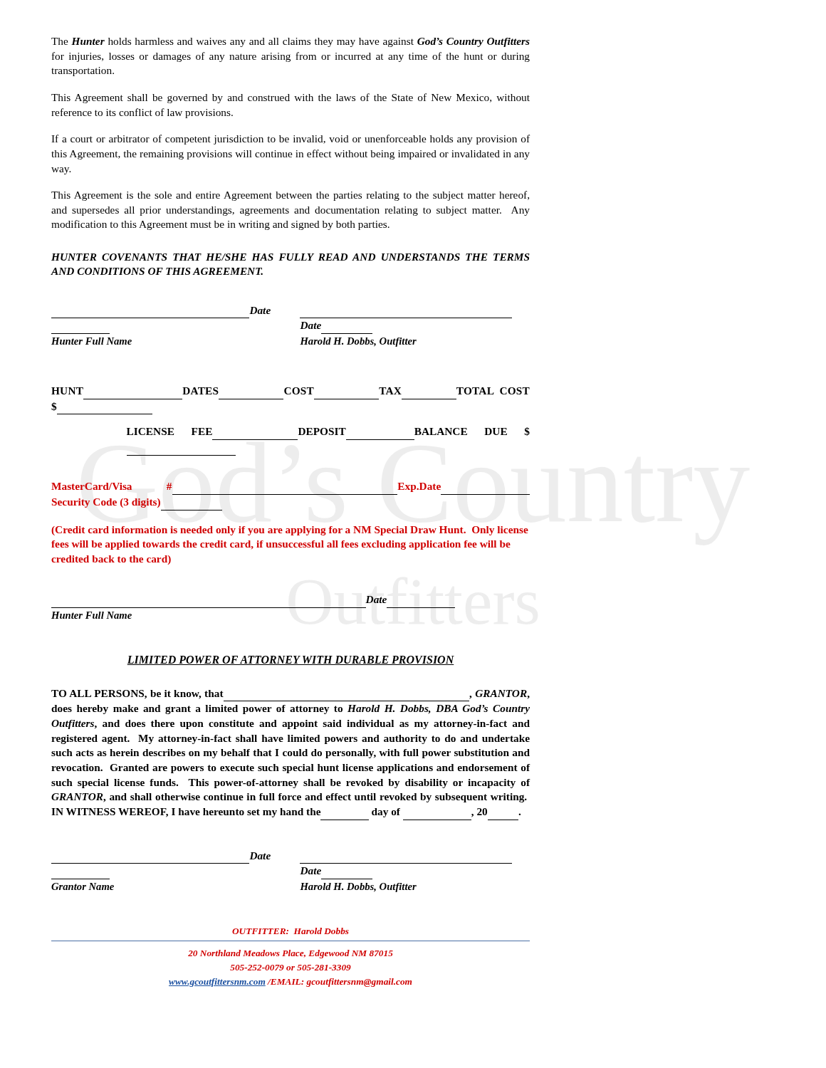God’s Country
Outfitters
The Hunter holds harmless and waives any and all claims they may have against God’s Country Outfitters for injuries, losses or damages of any nature arising from or incurred at any time of the hunt or during transportation.
This Agreement shall be governed by and construed with the laws of the State of New Mexico, without reference to its conflict of law provisions.
If a court or arbitrator of competent jurisdiction to be invalid, void or unenforceable holds any provision of this Agreement, the remaining provisions will continue in effect without being impaired or invalidated in any way.
This Agreement is the sole and entire Agreement between the parties relating to the subject matter hereof, and supersedes all prior understandings, agreements and documentation relating to subject matter. Any modification to this Agreement must be in writing and signed by both parties.
HUNTER COVENANTS THAT HE/SHE HAS FULLY READ AND UNDERSTANDS THE TERMS AND CONDITIONS OF THIS AGREEMENT.
| Date | | Date |
| Hunter Full Name | | Harold H. Dobbs, Outfitter |
HUNT DATES COST TAX TOTAL COST $
LICENSE FEE DEPOSIT BALANCE DUE $
MasterCard/Visa # Exp.Date Security Code (3 digits)
(Credit card information is needed only if you are applying for a NM Special Draw Hunt. Only license fees will be applied towards the credit card, if unsuccessful all fees excluding application fee will be credited back to the card)
| Date |
| Hunter Full Name |
LIMITED POWER OF ATTORNEY WITH DURABLE PROVISION
TO ALL PERSONS, be it know, that , GRANTOR, does hereby make and grant a limited power of attorney to Harold H. Dobbs, DBA God’s Country Outfitters, and does there upon constitute and appoint said individual as my attorney-in-fact and registered agent. My attorney-in-fact shall have limited powers and authority to do and undertake such acts as herein describes on my behalf that I could do personally, with full power substitution and revocation. Granted are powers to execute such special hunt license applications and endorsement of such special license funds. This power-of-attorney shall be revoked by disability or incapacity of GRANTOR, and shall otherwise continue in full force and effect until revoked by subsequent writing. IN WITNESS WEREOF, I have hereunto set my hand the day of , 20 .
| Date | | Date |
| Grantor Name | | Harold H. Dobbs, Outfitter |
OUTFITTER: Harold Dobbs
20 Northland Meadows Place, Edgewood NM 87015
505-252-0079 or 505-281-3309
www.gcoutfittersnm.com /EMAIL: gcoutfittersnm@gmail.com